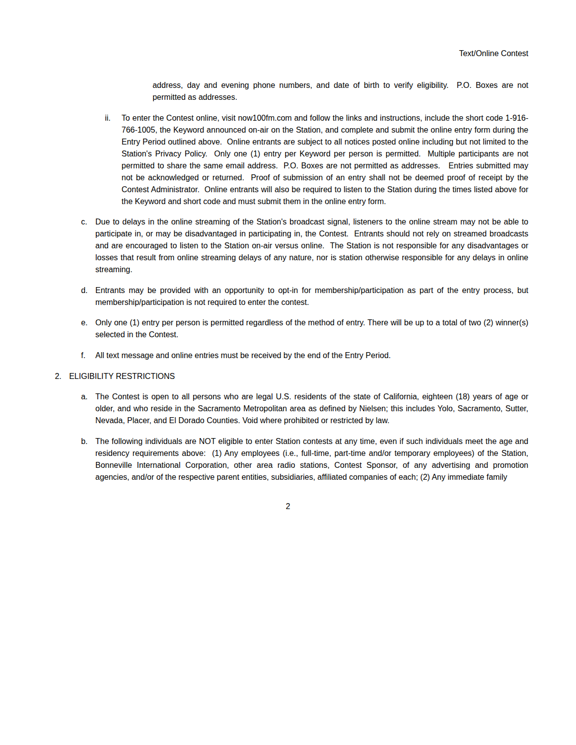Text/Online Contest
address, day and evening phone numbers, and date of birth to verify eligibility. P.O. Boxes are not permitted as addresses.
ii. To enter the Contest online, visit now100fm.com and follow the links and instructions, include the short code 1-916-766-1005, the Keyword announced on-air on the Station, and complete and submit the online entry form during the Entry Period outlined above. Online entrants are subject to all notices posted online including but not limited to the Station's Privacy Policy. Only one (1) entry per Keyword per person is permitted. Multiple participants are not permitted to share the same email address. P.O. Boxes are not permitted as addresses. Entries submitted may not be acknowledged or returned. Proof of submission of an entry shall not be deemed proof of receipt by the Contest Administrator. Online entrants will also be required to listen to the Station during the times listed above for the Keyword and short code and must submit them in the online entry form.
c. Due to delays in the online streaming of the Station's broadcast signal, listeners to the online stream may not be able to participate in, or may be disadvantaged in participating in, the Contest. Entrants should not rely on streamed broadcasts and are encouraged to listen to the Station on-air versus online. The Station is not responsible for any disadvantages or losses that result from online streaming delays of any nature, nor is station otherwise responsible for any delays in online streaming.
d. Entrants may be provided with an opportunity to opt-in for membership/participation as part of the entry process, but membership/participation is not required to enter the contest.
e. Only one (1) entry per person is permitted regardless of the method of entry. There will be up to a total of two (2) winner(s) selected in the Contest.
f. All text message and online entries must be received by the end of the Entry Period.
2. ELIGIBILITY RESTRICTIONS
a. The Contest is open to all persons who are legal U.S. residents of the state of California, eighteen (18) years of age or older, and who reside in the Sacramento Metropolitan area as defined by Nielsen; this includes Yolo, Sacramento, Sutter, Nevada, Placer, and El Dorado Counties. Void where prohibited or restricted by law.
b. The following individuals are NOT eligible to enter Station contests at any time, even if such individuals meet the age and residency requirements above: (1) Any employees (i.e., full-time, part-time and/or temporary employees) of the Station, Bonneville International Corporation, other area radio stations, Contest Sponsor, of any advertising and promotion agencies, and/or of the respective parent entities, subsidiaries, affiliated companies of each; (2) Any immediate family
2